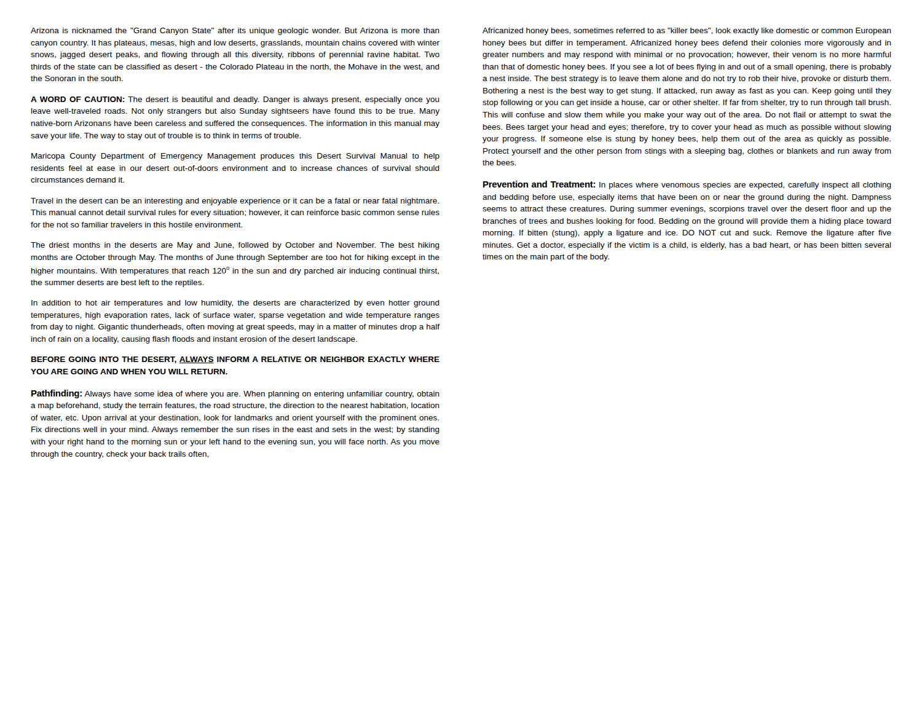Arizona is nicknamed the "Grand Canyon State" after its unique geologic wonder. But Arizona is more than canyon country. It has plateaus, mesas, high and low deserts, grasslands, mountain chains covered with winter snows, jagged desert peaks, and flowing through all this diversity, ribbons of perennial ravine habitat. Two thirds of the state can be classified as desert - the Colorado Plateau in the north, the Mohave in the west, and the Sonoran in the south.
A WORD OF CAUTION: The desert is beautiful and deadly. Danger is always present, especially once you leave well-traveled roads. Not only strangers but also Sunday sightseers have found this to be true. Many native-born Arizonans have been careless and suffered the consequences. The information in this manual may save your life. The way to stay out of trouble is to think in terms of trouble.
Maricopa County Department of Emergency Management produces this Desert Survival Manual to help residents feel at ease in our desert out-of-doors environment and to increase chances of survival should circumstances demand it.
Travel in the desert can be an interesting and enjoyable experience or it can be a fatal or near fatal nightmare. This manual cannot detail survival rules for every situation; however, it can reinforce basic common sense rules for the not so familiar travelers in this hostile environment.
The driest months in the deserts are May and June, followed by October and November. The best hiking months are October through May. The months of June through September are too hot for hiking except in the higher mountains. With temperatures that reach 120o in the sun and dry parched air inducing continual thirst, the summer deserts are best left to the reptiles.
In addition to hot air temperatures and low humidity, the deserts are characterized by even hotter ground temperatures, high evaporation rates, lack of surface water, sparse vegetation and wide temperature ranges from day to night. Gigantic thunderheads, often moving at great speeds, may in a matter of minutes drop a half inch of rain on a locality, causing flash floods and instant erosion of the desert landscape.
BEFORE GOING INTO THE DESERT, ALWAYS INFORM A RELATIVE OR NEIGHBOR EXACTLY WHERE YOU ARE GOING AND WHEN YOU WILL RETURN.
Pathfinding: Always have some idea of where you are. When planning on entering unfamiliar country, obtain a map beforehand, study the terrain features, the road structure, the direction to the nearest habitation, location of water, etc. Upon arrival at your destination, look for landmarks and orient yourself with the prominent ones. Fix directions well in your mind. Always remember the sun rises in the east and sets in the west; by standing with your right hand to the morning sun or your left hand to the evening sun, you will face north. As you move through the country, check your back trails often,
Africanized honey bees, sometimes referred to as "killer bees", look exactly like domestic or common European honey bees but differ in temperament. Africanized honey bees defend their colonies more vigorously and in greater numbers and may respond with minimal or no provocation; however, their venom is no more harmful than that of domestic honey bees. If you see a lot of bees flying in and out of a small opening, there is probably a nest inside. The best strategy is to leave them alone and do not try to rob their hive, provoke or disturb them. Bothering a nest is the best way to get stung. If attacked, run away as fast as you can. Keep going until they stop following or you can get inside a house, car or other shelter. If far from shelter, try to run through tall brush. This will confuse and slow them while you make your way out of the area. Do not flail or attempt to swat the bees. Bees target your head and eyes; therefore, try to cover your head as much as possible without slowing your progress. If someone else is stung by honey bees, help them out of the area as quickly as possible. Protect yourself and the other person from stings with a sleeping bag, clothes or blankets and run away from the bees.
Prevention and Treatment: In places where venomous species are expected, carefully inspect all clothing and bedding before use, especially items that have been on or near the ground during the night. Dampness seems to attract these creatures. During summer evenings, scorpions travel over the desert floor and up the branches of trees and bushes looking for food. Bedding on the ground will provide them a hiding place toward morning. If bitten (stung), apply a ligature and ice. DO NOT cut and suck. Remove the ligature after five minutes. Get a doctor, especially if the victim is a child, is elderly, has a bad heart, or has been bitten several times on the main part of the body.